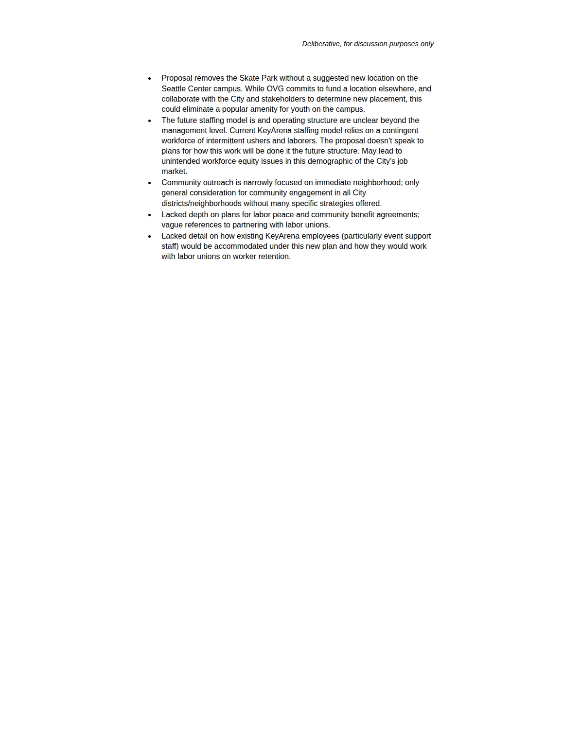Deliberative, for discussion purposes only
Proposal removes the Skate Park without a suggested new location on the Seattle Center campus. While OVG commits to fund a location elsewhere, and collaborate with the City and stakeholders to determine new placement, this could eliminate a popular amenity for youth on the campus.
The future staffing model is and operating structure are unclear beyond the management level. Current KeyArena staffing model relies on a contingent workforce of intermittent ushers and laborers. The proposal doesn't speak to plans for how this work will be done it the future structure. May lead to unintended workforce equity issues in this demographic of the City's job market.
Community outreach is narrowly focused on immediate neighborhood; only general consideration for community engagement in all City districts/neighborhoods without many specific strategies offered.
Lacked depth on plans for labor peace and community benefit agreements; vague references to partnering with labor unions.
Lacked detail on how existing KeyArena employees (particularly event support staff) would be accommodated under this new plan and how they would work with labor unions on worker retention.